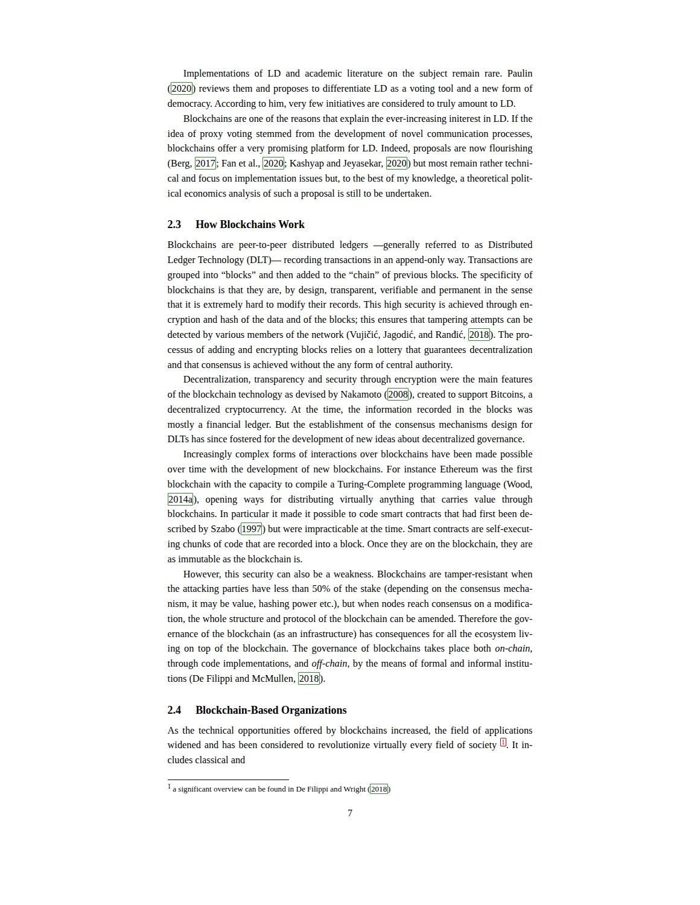Implementations of LD and academic literature on the subject remain rare. Paulin (2020) reviews them and proposes to differentiate LD as a voting tool and a new form of democracy. According to him, very few initiatives are considered to truly amount to LD.
Blockchains are one of the reasons that explain the ever-increasing initerest in LD. If the idea of proxy voting stemmed from the development of novel communication processes, blockchains offer a very promising platform for LD. Indeed, proposals are now flourishing (Berg, 2017; Fan et al., 2020; Kashyap and Jeyasekar, 2020) but most remain rather technical and focus on implementation issues but, to the best of my knowledge, a theoretical political economics analysis of such a proposal is still to be undertaken.
2.3 How Blockchains Work
Blockchains are peer-to-peer distributed ledgers —generally referred to as Distributed Ledger Technology (DLT)— recording transactions in an append-only way. Transactions are grouped into “blocks” and then added to the “chain” of previous blocks. The specificity of blockchains is that they are, by design, transparent, verifiable and permanent in the sense that it is extremely hard to modify their records. This high security is achieved through encryption and hash of the data and of the blocks; this ensures that tampering attempts can be detected by various members of the network (Vujičić, Jagodić, and Ranđić, 2018). The processus of adding and encrypting blocks relies on a lottery that guarantees decentralization and that consensus is achieved without the any form of central authority.
Decentralization, transparency and security through encryption were the main features of the blockchain technology as devised by Nakamoto (2008), created to support Bitcoins, a decentralized cryptocurrency. At the time, the information recorded in the blocks was mostly a financial ledger. But the establishment of the consensus mechanisms design for DLTs has since fostered for the development of new ideas about decentralized governance.
Increasingly complex forms of interactions over blockchains have been made possible over time with the development of new blockchains. For instance Ethereum was the first blockchain with the capacity to compile a Turing-Complete programming language (Wood, 2014a), opening ways for distributing virtually anything that carries value through blockchains. In particular it made it possible to code smart contracts that had first been described by Szabo (1997) but were impracticable at the time. Smart contracts are self-executing chunks of code that are recorded into a block. Once they are on the blockchain, they are as immutable as the blockchain is.
However, this security can also be a weakness. Blockchains are tamper-resistant when the attacking parties have less than 50% of the stake (depending on the consensus mechanism, it may be value, hashing power etc.), but when nodes reach consensus on a modification, the whole structure and protocol of the blockchain can be amended. Therefore the governance of the blockchain (as an infrastructure) has consequences for all the ecosystem living on top of the blockchain. The governance of blockchains takes place both on-chain, through code implementations, and off-chain, by the means of formal and informal institutions (De Filippi and McMullen, 2018).
2.4 Blockchain-Based Organizations
As the technical opportunities offered by blockchains increased, the field of applications widened and has been considered to revolutionize virtually every field of society 1. It includes classical and
1a significant overview can be found in De Filippi and Wright (2018)
7